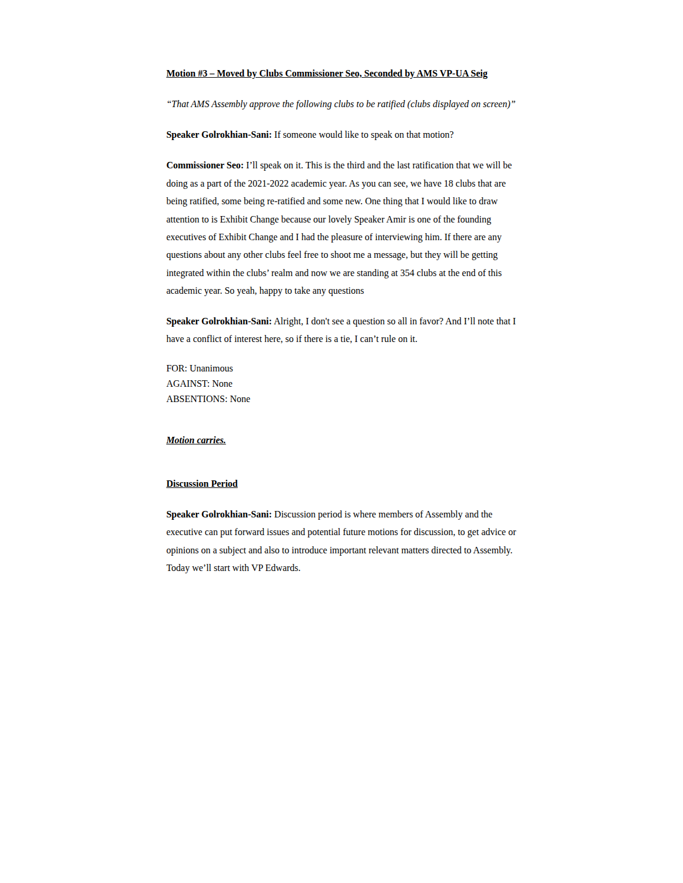Motion #3 – Moved by Clubs Commissioner Seo, Seconded by AMS VP-UA Seig
“That AMS Assembly approve the following clubs to be ratified (clubs displayed on screen)”
Speaker Golrokhian-Sani: If someone would like to speak on that motion?
Commissioner Seo: I’ll speak on it. This is the third and the last ratification that we will be doing as a part of the 2021-2022 academic year. As you can see, we have 18 clubs that are being ratified, some being re-ratified and some new. One thing that I would like to draw attention to is Exhibit Change because our lovely Speaker Amir is one of the founding executives of Exhibit Change and I had the pleasure of interviewing him. If there are any questions about any other clubs feel free to shoot me a message, but they will be getting integrated within the clubs’ realm and now we are standing at 354 clubs at the end of this academic year. So yeah, happy to take any questions
Speaker Golrokhian-Sani: Alright, I don't see a question so all in favor? And I’ll note that I have a conflict of interest here, so if there is a tie, I can’t rule on it.
FOR: Unanimous
AGAINST: None
ABSENTIONS: None
Motion carries.
Discussion Period
Speaker Golrokhian-Sani: Discussion period is where members of Assembly and the executive can put forward issues and potential future motions for discussion, to get advice or opinions on a subject and also to introduce important relevant matters directed to Assembly. Today we’ll start with VP Edwards.